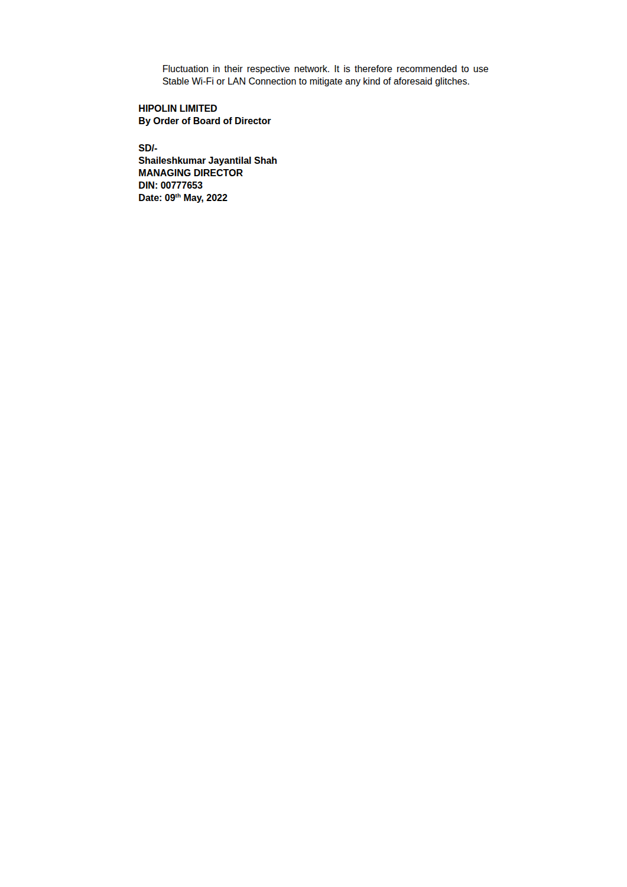Fluctuation in their respective network. It is therefore recommended to use Stable Wi-Fi or LAN Connection to mitigate any kind of aforesaid glitches.
HIPOLIN LIMITED
By Order of Board of Director
SD/-
Shaileshkumar Jayantilal Shah
MANAGING DIRECTOR
DIN: 00777653
Date: 09th May, 2022